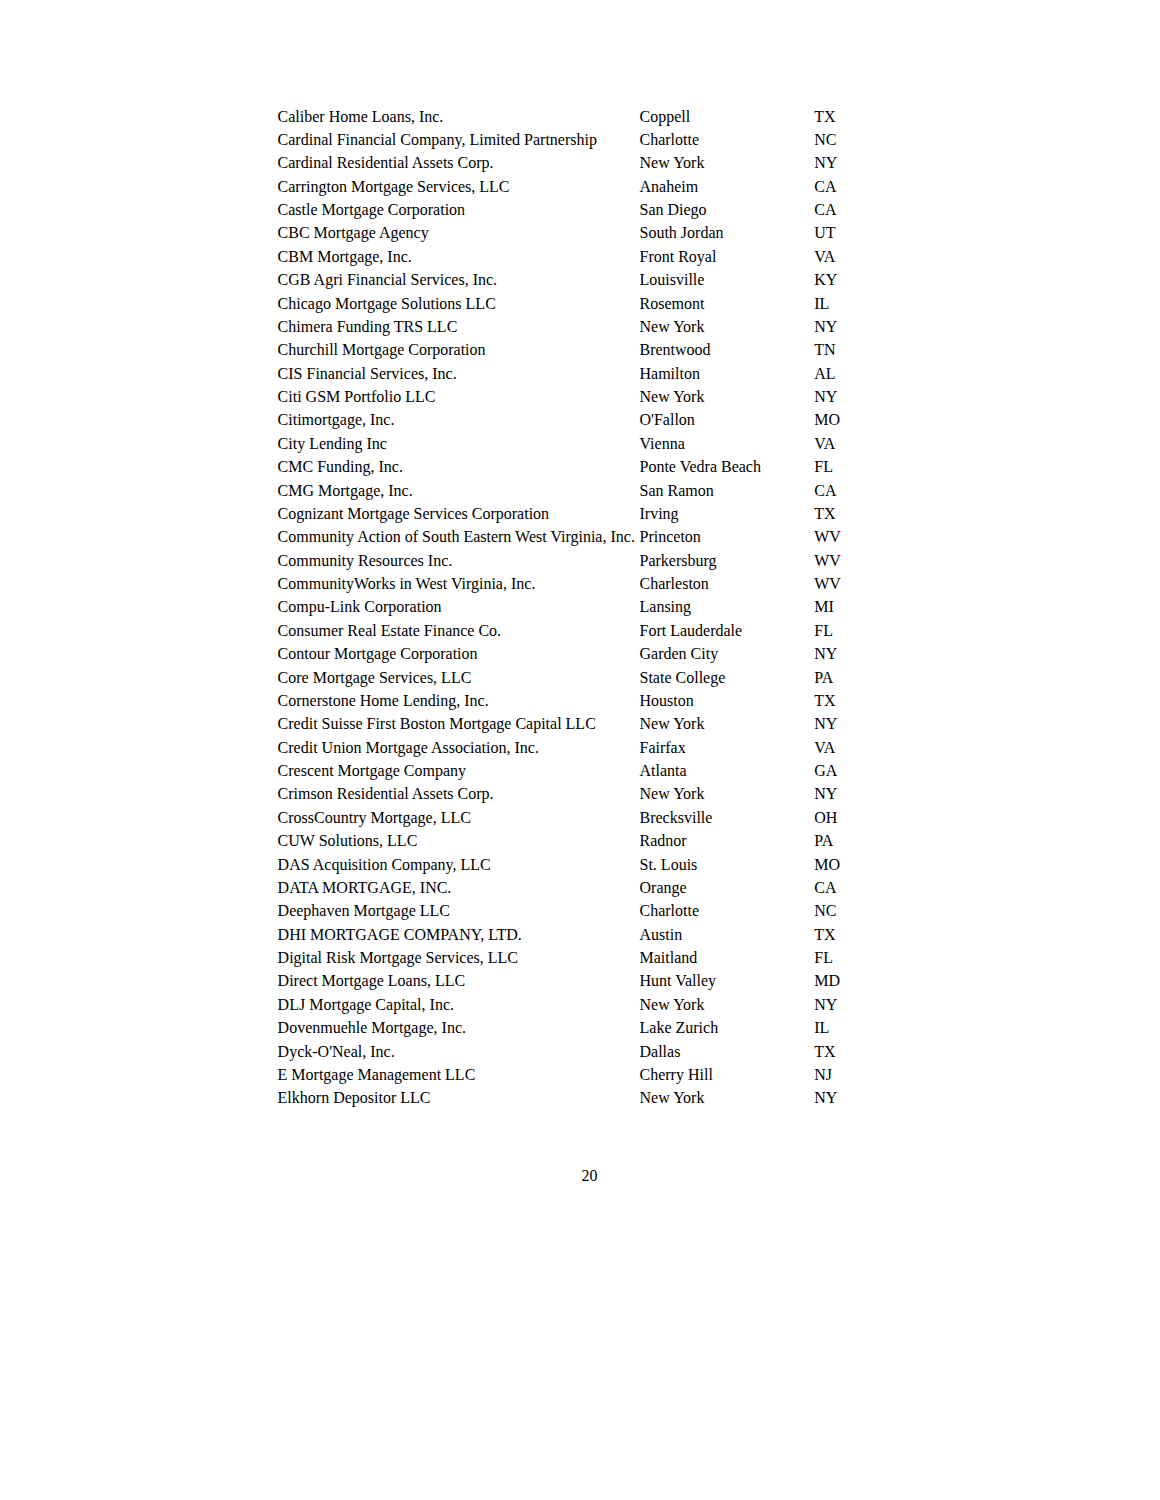| Caliber Home Loans, Inc. | Coppell | TX |
| Cardinal Financial Company, Limited Partnership | Charlotte | NC |
| Cardinal Residential Assets Corp. | New York | NY |
| Carrington Mortgage Services, LLC | Anaheim | CA |
| Castle Mortgage Corporation | San Diego | CA |
| CBC Mortgage Agency | South Jordan | UT |
| CBM Mortgage, Inc. | Front Royal | VA |
| CGB Agri Financial Services, Inc. | Louisville | KY |
| Chicago Mortgage Solutions LLC | Rosemont | IL |
| Chimera Funding TRS LLC | New York | NY |
| Churchill Mortgage Corporation | Brentwood | TN |
| CIS Financial Services, Inc. | Hamilton | AL |
| Citi GSM Portfolio LLC | New York | NY |
| Citimortgage, Inc. | O'Fallon | MO |
| City Lending Inc | Vienna | VA |
| CMC Funding, Inc. | Ponte Vedra Beach | FL |
| CMG Mortgage, Inc. | San Ramon | CA |
| Cognizant Mortgage Services Corporation | Irving | TX |
| Community Action of South Eastern West Virginia, Inc. | Princeton | WV |
| Community Resources Inc. | Parkersburg | WV |
| CommunityWorks in West Virginia, Inc. | Charleston | WV |
| Compu-Link Corporation | Lansing | MI |
| Consumer Real Estate Finance Co. | Fort Lauderdale | FL |
| Contour Mortgage Corporation | Garden City | NY |
| Core Mortgage Services, LLC | State College | PA |
| Cornerstone Home Lending, Inc. | Houston | TX |
| Credit Suisse First Boston Mortgage Capital LLC | New York | NY |
| Credit Union Mortgage Association, Inc. | Fairfax | VA |
| Crescent Mortgage Company | Atlanta | GA |
| Crimson Residential Assets Corp. | New York | NY |
| CrossCountry Mortgage, LLC | Brecksville | OH |
| CUW Solutions, LLC | Radnor | PA |
| DAS Acquisition Company, LLC | St. Louis | MO |
| DATA MORTGAGE, INC. | Orange | CA |
| Deephaven Mortgage LLC | Charlotte | NC |
| DHI MORTGAGE COMPANY, LTD. | Austin | TX |
| Digital Risk Mortgage Services, LLC | Maitland | FL |
| Direct Mortgage Loans, LLC | Hunt Valley | MD |
| DLJ Mortgage Capital, Inc. | New York | NY |
| Dovenmuehle Mortgage, Inc. | Lake Zurich | IL |
| Dyck-O'Neal, Inc. | Dallas | TX |
| E Mortgage Management LLC | Cherry Hill | NJ |
| Elkhorn Depositor LLC | New York | NY |
20